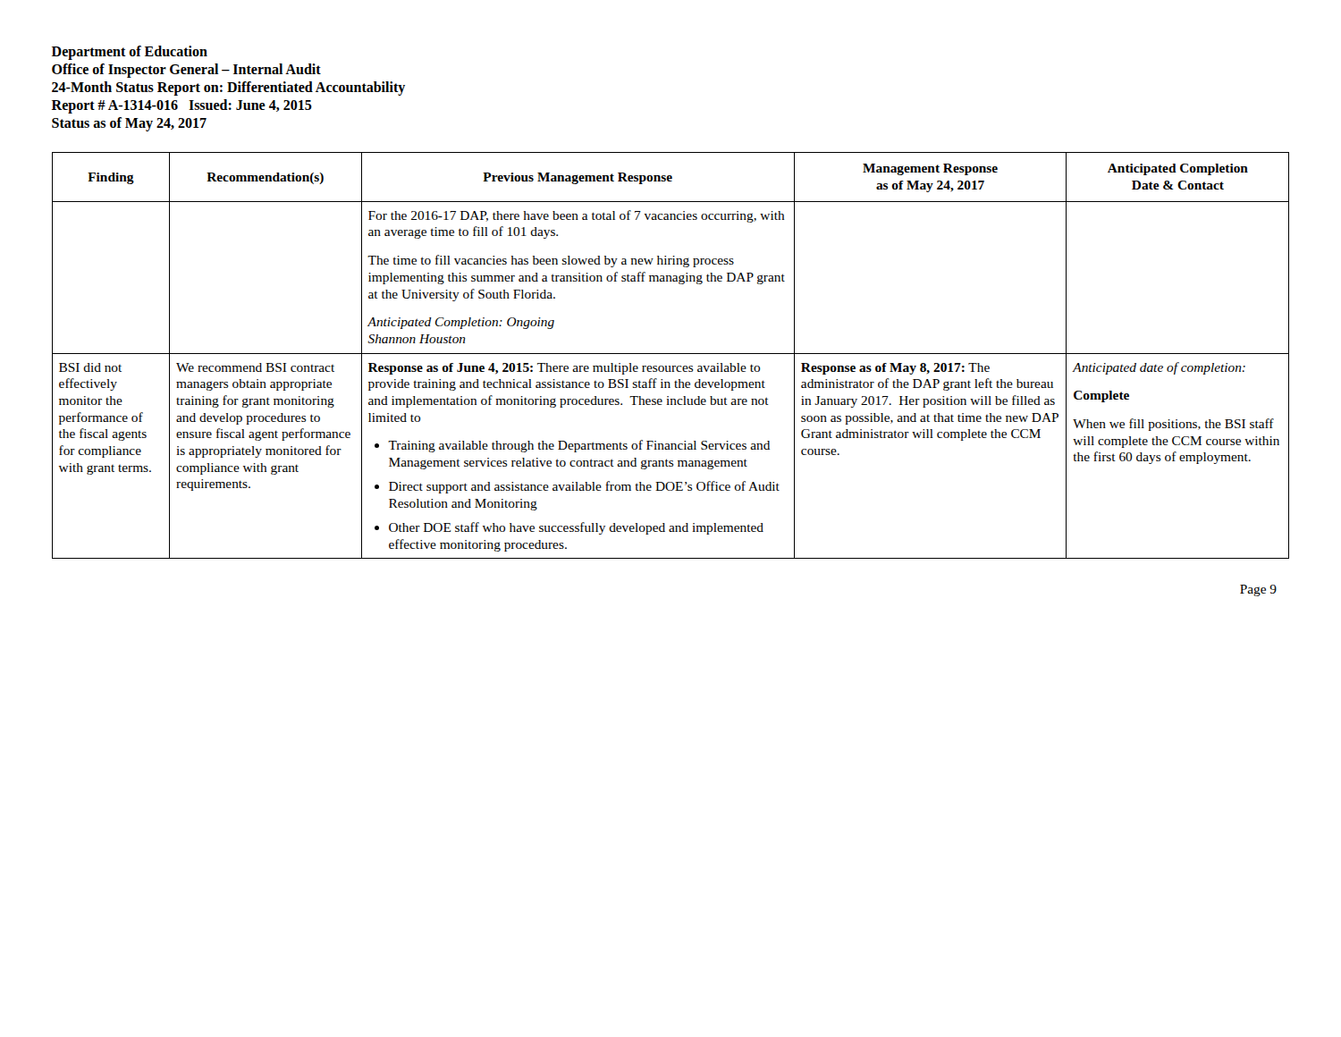Department of Education
Office of Inspector General – Internal Audit
24-Month Status Report on: Differentiated Accountability
Report # A-1314-016 Issued: June 4, 2015
Status as of May 24, 2017
| Finding | Recommendation(s) | Previous Management Response | Management Response as of May 24, 2017 | Anticipated Completion Date & Contact |
| --- | --- | --- | --- | --- |
| | | For the 2016-17 DAP, there have been a total of 7 vacancies occurring, with an average time to fill of 101 days. The time to fill vacancies has been slowed by a new hiring process implementing this summer and a transition of staff managing the DAP grant at the University of South Florida. Anticipated Completion: Ongoing Shannon Houston | | |
| BSI did not effectively monitor the performance of the fiscal agents for compliance with grant terms. | We recommend BSI contract managers obtain appropriate training for grant monitoring and develop procedures to ensure fiscal agent performance is appropriately monitored for compliance with grant requirements. | Response as of June 4, 2015: There are multiple resources available to provide training and technical assistance to BSI staff in the development and implementation of monitoring procedures. These include but are not limited to Training available through the Departments of Financial Services and Management services relative to contract and grants management Direct support and assistance available from the DOE’s Office of Audit Resolution and Monitoring Other DOE staff who have successfully developed and implemented effective monitoring procedures. | Response as of May 8, 2017: The administrator of the DAP grant left the bureau in January 2017. Her position will be filled as soon as possible, and at that time the new DAP Grant administrator will complete the CCM course. | Anticipated date of completion: Complete When we fill positions, the BSI staff will complete the CCM course within the first 60 days of employment. |
Page 9